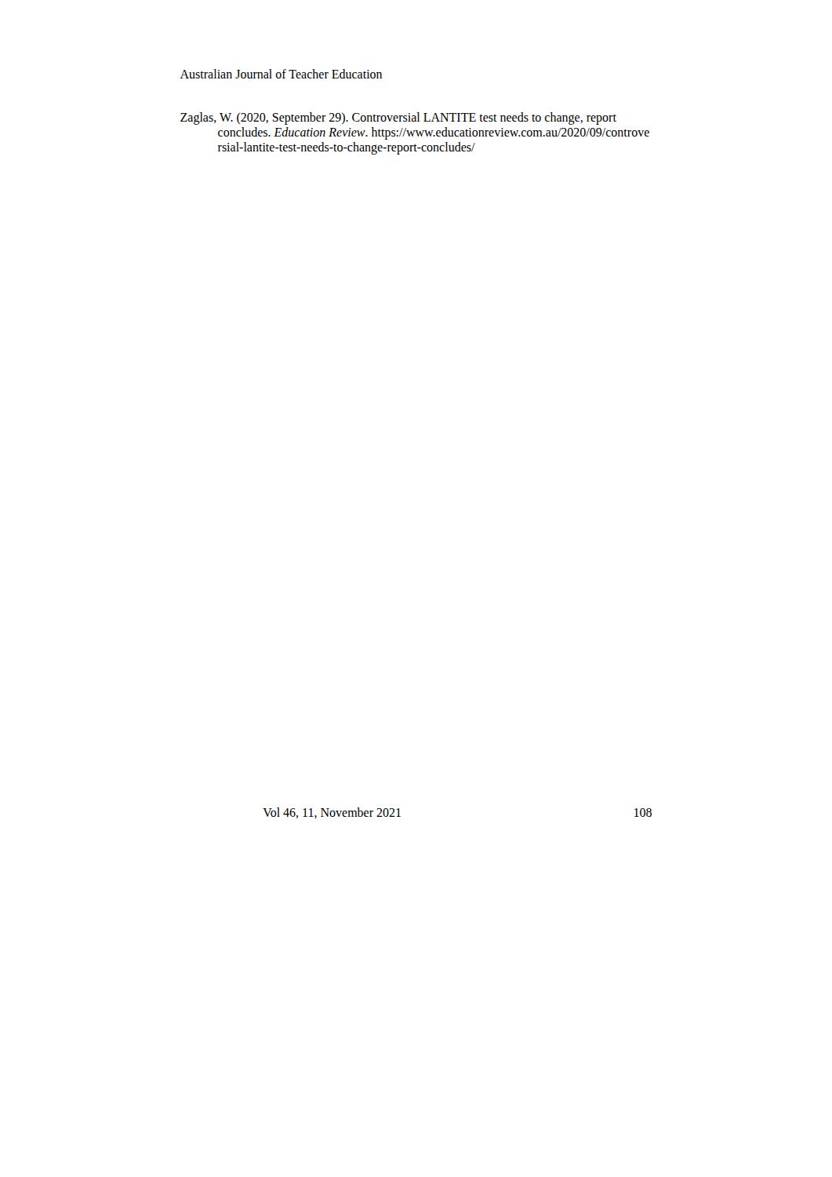Australian Journal of Teacher Education
Zaglas, W. (2020, September 29). Controversial LANTITE test needs to change, report concludes. Education Review. https://www.educationreview.com.au/2020/09/controversial-lantite-test-needs-to-change-report-concludes/
Vol 46, 11, November 2021 108